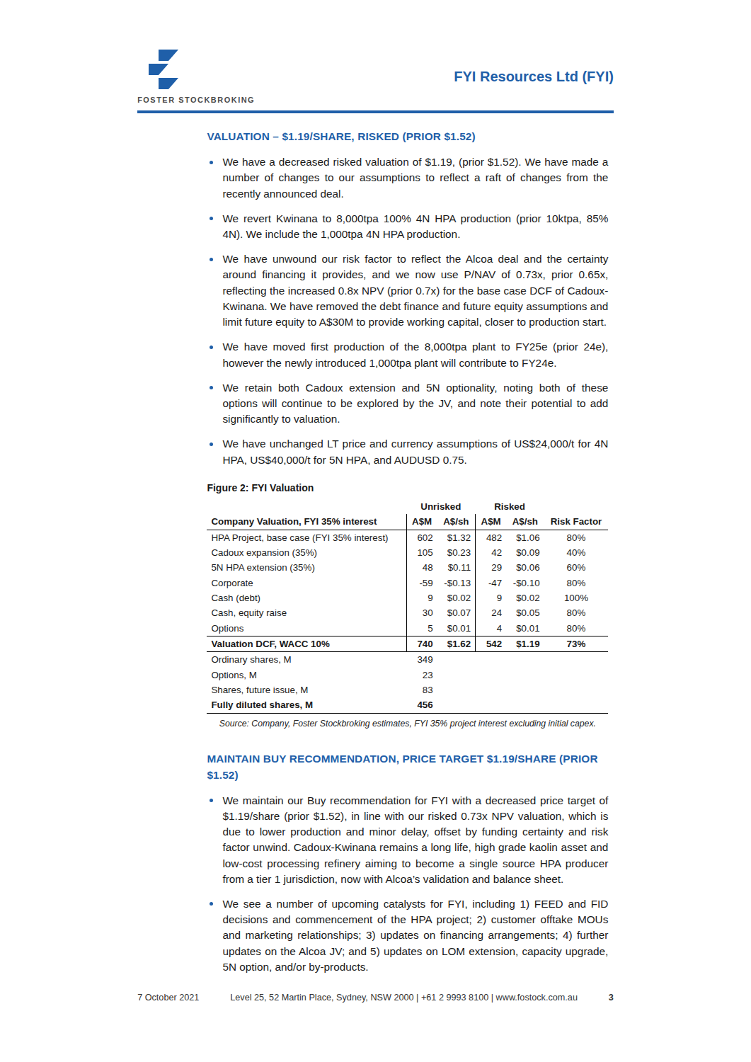FOSTER STOCKBROKING
FYI Resources Ltd (FYI)
VALUATION – $1.19/SHARE, RISKED (PRIOR $1.52)
We have a decreased risked valuation of $1.19, (prior $1.52). We have made a number of changes to our assumptions to reflect a raft of changes from the recently announced deal.
We revert Kwinana to 8,000tpa 100% 4N HPA production (prior 10ktpa, 85% 4N). We include the 1,000tpa 4N HPA production.
We have unwound our risk factor to reflect the Alcoa deal and the certainty around financing it provides, and we now use P/NAV of 0.73x, prior 0.65x, reflecting the increased 0.8x NPV (prior 0.7x) for the base case DCF of Cadoux-Kwinana. We have removed the debt finance and future equity assumptions and limit future equity to A$30M to provide working capital, closer to production start.
We have moved first production of the 8,000tpa plant to FY25e (prior 24e), however the newly introduced 1,000tpa plant will contribute to FY24e.
We retain both Cadoux extension and 5N optionality, noting both of these options will continue to be explored by the JV, and note their potential to add significantly to valuation.
We have unchanged LT price and currency assumptions of US$24,000/t for 4N HPA, US$40,000/t for 5N HPA, and AUDUSD 0.75.
Figure 2: FYI Valuation
| | Unrisked | Risked | |
| --- | --- | --- | --- |
| Company Valuation, FYI 35% interest | A$M | A$/sh | A$M | A$/sh | Risk Factor |
| HPA Project, base case (FYI 35% interest) | 602 | $1.32 | 482 | $1.06 | 80% |
| Cadoux expansion (35%) | 105 | $0.23 | 42 | $0.09 | 40% |
| 5N HPA extension (35%) | 48 | $0.11 | 29 | $0.06 | 60% |
| Corporate | -59 | -$0.13 | -47 | -$0.10 | 80% |
| Cash (debt) | 9 | $0.02 | 9 | $0.02 | 100% |
| Cash, equity raise | 30 | $0.07 | 24 | $0.05 | 80% |
| Options | 5 | $0.01 | 4 | $0.01 | 80% |
| Valuation DCF, WACC 10% | 740 | $1.62 | 542 | $1.19 | 73% |
| Ordinary shares, M | 349 | | | | |
| Options, M | 23 | | | | |
| Shares, future issue, M | 83 | | | | |
| Fully diluted shares, M | 456 | | | | |
Source: Company, Foster Stockbroking estimates, FYI 35% project interest excluding initial capex.
MAINTAIN BUY RECOMMENDATION, PRICE TARGET $1.19/SHARE (PRIOR $1.52)
We maintain our Buy recommendation for FYI with a decreased price target of $1.19/share (prior $1.52), in line with our risked 0.73x NPV valuation, which is due to lower production and minor delay, offset by funding certainty and risk factor unwind. Cadoux-Kwinana remains a long life, high grade kaolin asset and low-cost processing refinery aiming to become a single source HPA producer from a tier 1 jurisdiction, now with Alcoa’s validation and balance sheet.
We see a number of upcoming catalysts for FYI, including 1) FEED and FID decisions and commencement of the HPA project; 2) customer offtake MOUs and marketing relationships; 3) updates on financing arrangements; 4) further updates on the Alcoa JV; and 5) updates on LOM extension, capacity upgrade, 5N option, and/or by-products.
7 October 2021
Level 25, 52 Martin Place, Sydney, NSW 2000 | +61 2 9993 8100 | www.fostock.com.au
3